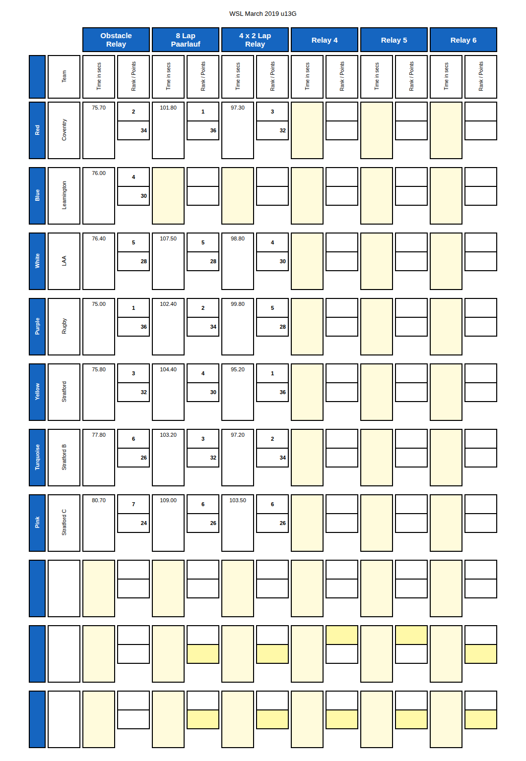WSL March 2019 u13G
| | Obstacle Relay | 8 Lap Paarlauf | 4 x 2 Lap Relay | Relay 4 | Relay 5 | Relay 6 |
| --- | --- | --- | --- | --- | --- | --- |
| | Team | Time in secs | Rank / Points | Time in secs | Rank / Points | Time in secs | Rank / Points | Time in secs | Rank / Points | Time in secs | Rank / Points | Time in secs | Rank / Points |
| Red | Coventry | 75.70 | / 2 / / 34 / | 101.80 | / 1 / / 36 / | 97.30 | / 3 / / 32 / | | | | | | |
| Blue | Leamington | 76.00 | / 4 / / 30 / | | | | | | | | | | |
| White | LAA | 76.40 | / 5 / / 28 / | 107.50 | / 5 / / 28 / | 98.80 | / 4 / / 30 / | | | | | | |
| Purple | Rugby | 75.00 | / 1 / / 36 / | 102.40 | / 2 / / 34 / | 99.80 | / 5 / / 28 / | | | | | | |
| Yellow | Stratford | 75.80 | / 3 / / 32 / | 104.40 | / 4 / / 30 / | 95.20 | / 1 / / 36 / | | | | | | |
| Turquoise | Stratford B | 77.80 | / 6 / / 26 / | 103.20 | / 3 / / 32 / | 97.20 | / 2 / / 34 / | | | | | | |
| Pink | Stratford C | 80.70 | / 7 / / 24 / | 109.00 | / 6 / / 26 / | 103.50 | / 6 / / 26 / | | | | | | |